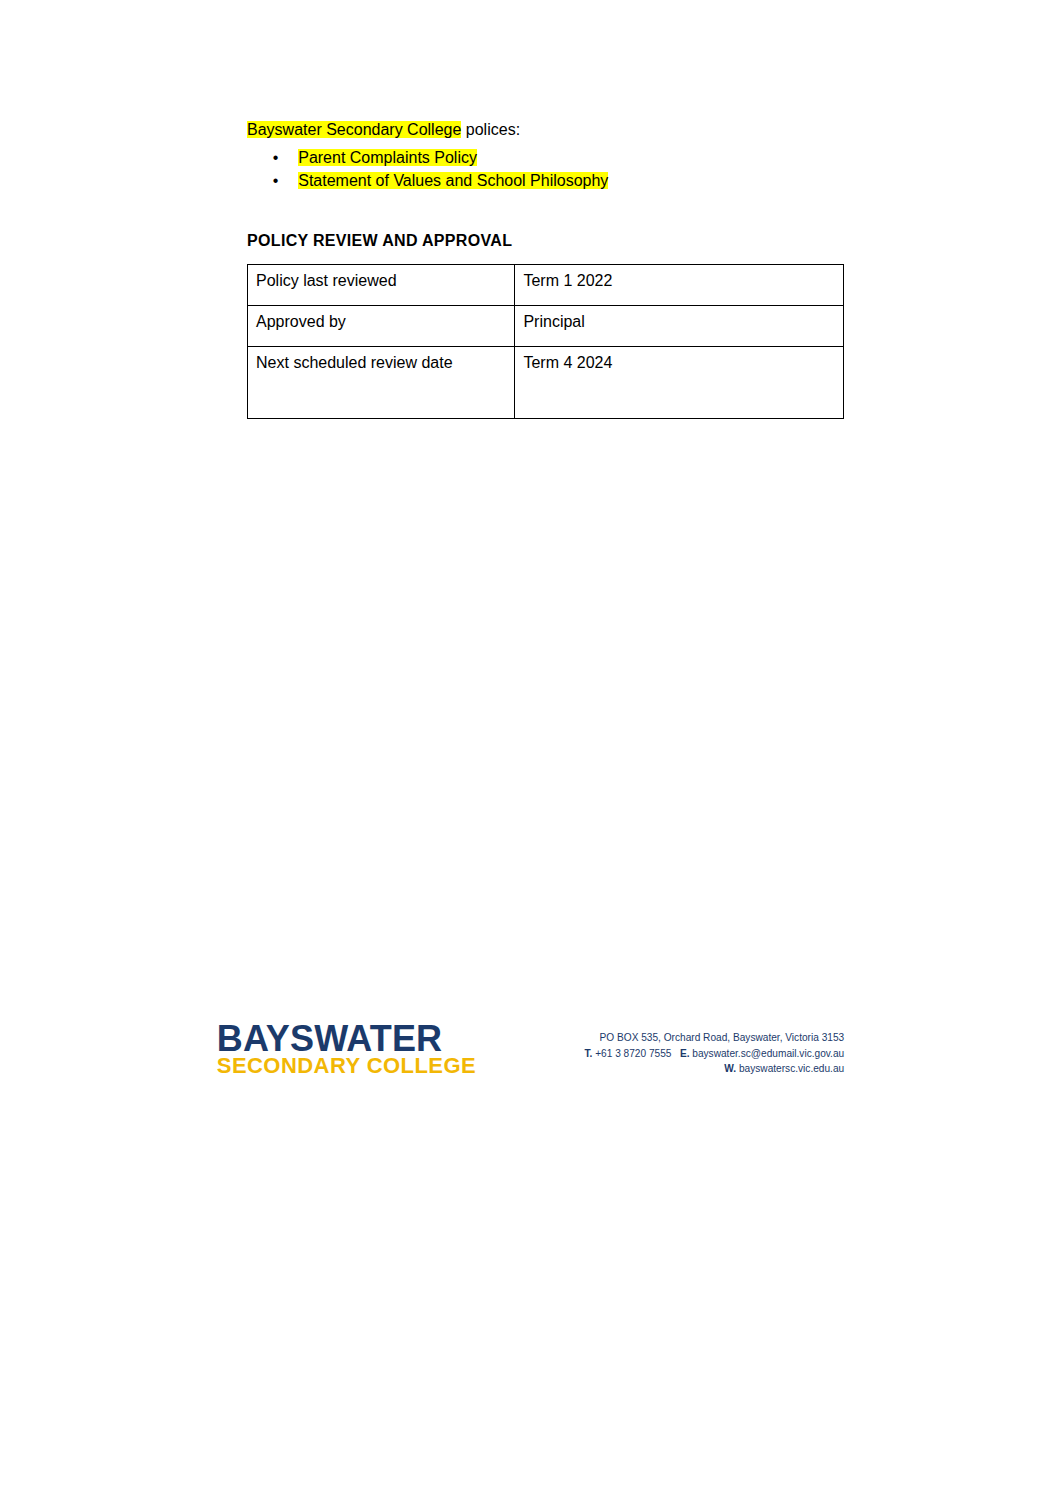Bayswater Secondary College polices:
Parent Complaints Policy
Statement of Values and School Philosophy
POLICY REVIEW AND APPROVAL
| Policy last reviewed | Term 1 2022 |
| Approved by | Principal |
| Next scheduled review date | Term 4 2024 |
BAYSWATER SECONDARY COLLEGE
PO BOX 535, Orchard Road, Bayswater, Victoria 3153
T. +61 3 8720 7555 E. bayswater.sc@edumail.vic.gov.au
W. bayswatersc.vic.edu.au